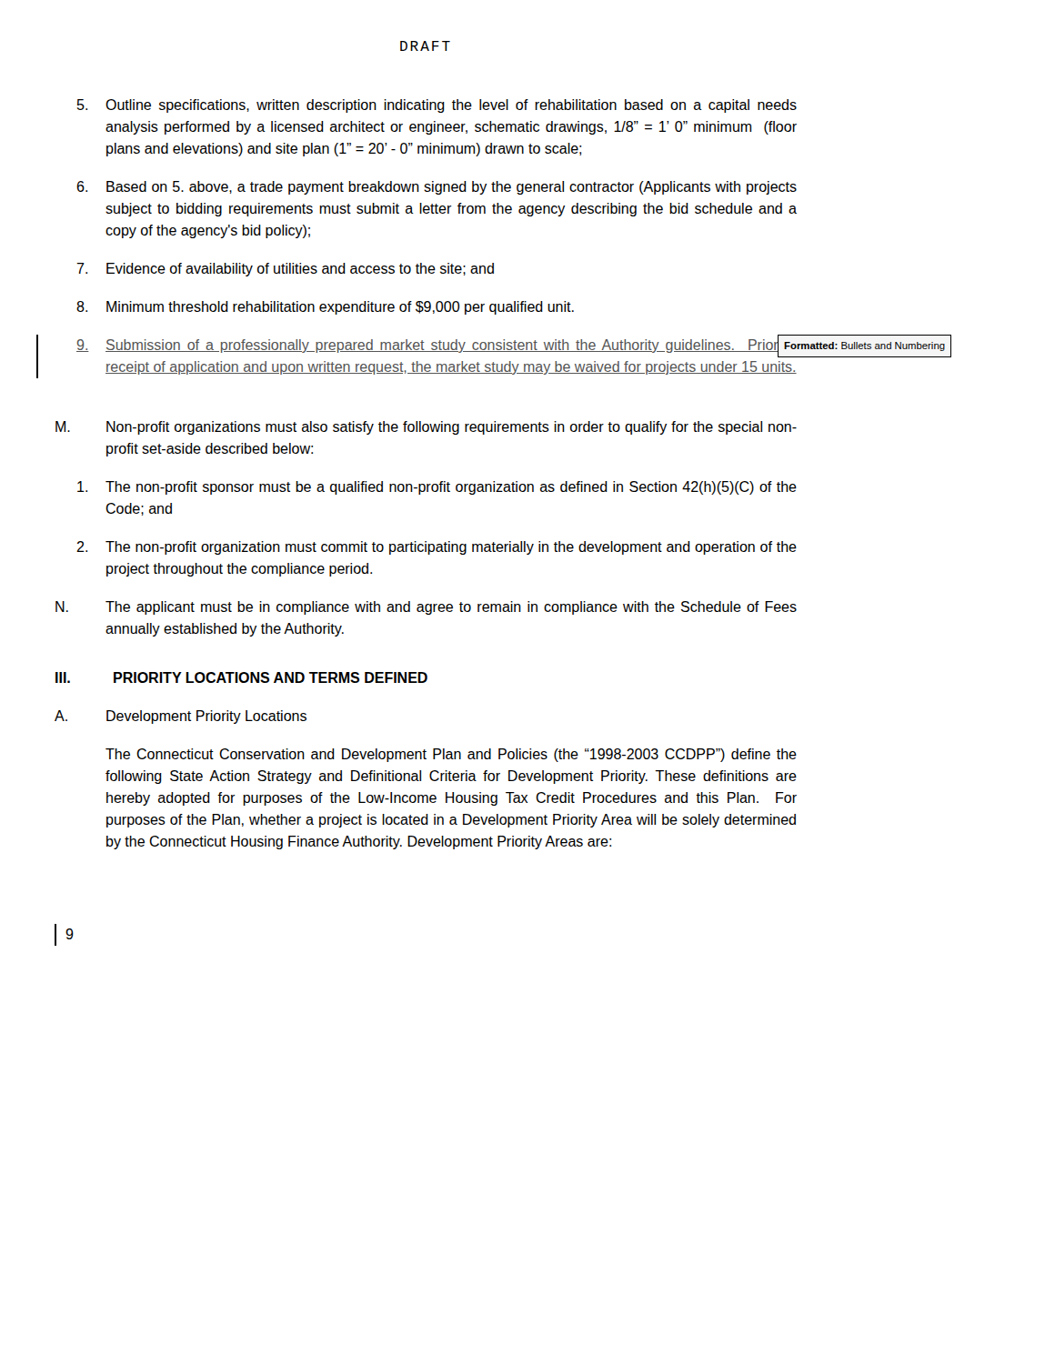DRAFT
5.
Outline specifications, written description indicating the level of rehabilitation based on a capital needs analysis performed by a licensed architect or engineer, schematic drawings, 1/8” = 1’ 0” minimum (floor plans and elevations) and site plan (1” = 20’ - 0” minimum) drawn to scale;
6.
Based on 5. above, a trade payment breakdown signed by the general contractor (Applicants with projects subject to bidding requirements must submit a letter from the agency describing the bid schedule and a copy of the agency's bid policy);
7.
Evidence of availability of utilities and access to the site; and
8.
Minimum threshold rehabilitation expenditure of $9,000 per qualified unit.
9.
Submission of a professionally prepared market study consistent with the Authority guidelines. Prior to receipt of application and upon written request, the market study may be waived for projects under 15 units.
Formatted: Bullets and Numbering
M.
Non-profit organizations must also satisfy the following requirements in order to qualify for the special non-profit set-aside described below:
1.
The non-profit sponsor must be a qualified non-profit organization as defined in Section 42(h)(5)(C) of the Code; and
2.
The non-profit organization must commit to participating materially in the development and operation of the project throughout the compliance period.
N.
The applicant must be in compliance with and agree to remain in compliance with the Schedule of Fees annually established by the Authority.
III.
PRIORITY LOCATIONS AND TERMS DEFINED
A.
Development Priority Locations
The Connecticut Conservation and Development Plan and Policies (the “1998-2003 CCDPP”) define the following State Action Strategy and Definitional Criteria for Development Priority. These definitions are hereby adopted for purposes of the Low-Income Housing Tax Credit Procedures and this Plan. For purposes of the Plan, whether a project is located in a Development Priority Area will be solely determined by the Connecticut Housing Finance Authority. Development Priority Areas are:
9